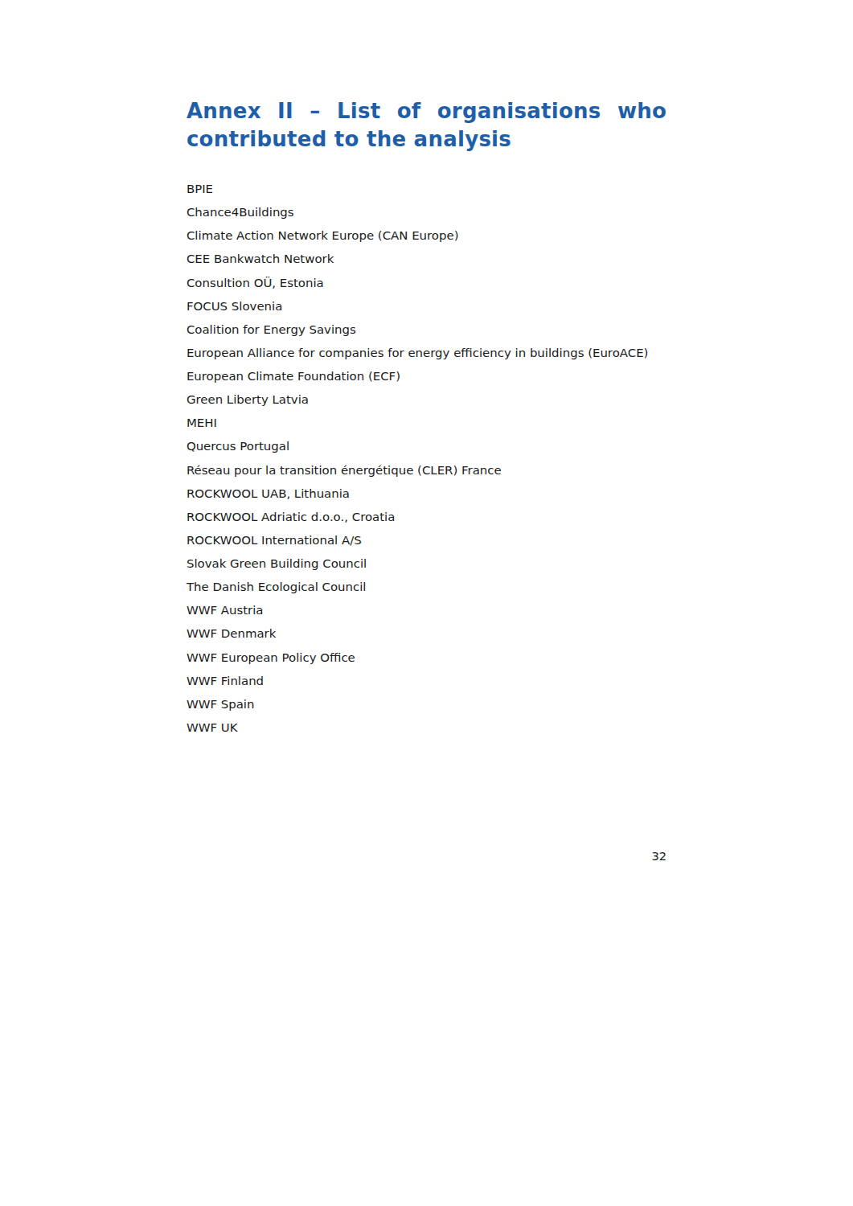Annex II – List of organisations who contributed to the analysis
BPIE
Chance4Buildings
Climate Action Network Europe (CAN Europe)
CEE Bankwatch Network
Consultion OÜ, Estonia
FOCUS Slovenia
Coalition for Energy Savings
European Alliance for companies for energy efficiency in buildings (EuroACE)
European Climate Foundation (ECF)
Green Liberty Latvia
MEHI
Quercus Portugal
Réseau pour la transition énergétique (CLER) France
ROCKWOOL UAB, Lithuania
ROCKWOOL Adriatic d.o.o., Croatia
ROCKWOOL International A/S
Slovak Green Building Council
The Danish Ecological Council
WWF Austria
WWF Denmark
WWF European Policy Office
WWF Finland
WWF Spain
WWF UK
32